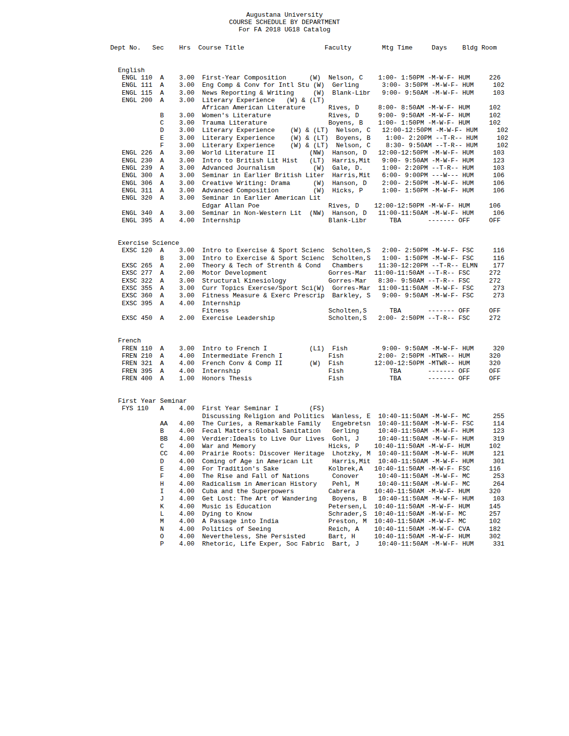Augustana University
COURSE SCHEDULE BY DEPARTMENT
For FA 2018 UG18 Catalog
Dept No.   Sec    Hrs  Course Title                     Faculty        Mtg Time     Days    Bldg Room


  English
   ENGL 110  A    3.00  First-Year Composition      (W)  Nelson, C    1:00- 1:50PM -M-W-F- HUM     226
   ENGL 111  A    3.00  Eng Comp & Conv for Intl Stu (W)  Gerling      3:00- 3:50PM -M-W-F- HUM     102
   ENGL 115  A    3.00  News Reporting & Writing     (W)  Blank-Libr   9:00- 9:50AM -M-W-F- HUM     103
   ENGL 200  A    3.00  Literary Experience   (W) & (LT)
                        African American Literature      Rives, D     8:00- 8:50AM -M-W-F- HUM     102
             B    3.00  Women's Literature               Rives, D     9:00- 9:50AM -M-W-F- HUM     102
             C    3.00  Trauma Literature                Boyens, B    1:00- 1:50PM -M-W-F- HUM     102
             D    3.00  Literary Experience    (W) & (LT)  Nelson, C   12:00-12:50PM -M-W-F- HUM     102
             E    3.00  Literary Experience    (W) & (LT)  Boyens, B    1:00- 2:20PM --T-R-- HUM     102
             F    3.00  Literary Experience    (W) & (LT)  Nelson, C    8:30- 9:50AM --T-R-- HUM     102
   ENGL 226  A    3.00  World Literature II         (NW)  Hanson, D   12:00-12:50PM -M-W-F- HUM     103
   ENGL 230  A    3.00  Intro to British Lit Hist   (LT)  Harris,Mit   9:00- 9:50AM -M-W-F- HUM     123
   ENGL 239  A    3.00  Advanced Journalism          (W)  Gale, D.     1:00- 2:20PM --T-R-- HUM     103
   ENGL 300  A    3.00  Seminar in Earlier British Liter  Harris,Mit   6:00- 9:00PM ---W--- HUM     106
   ENGL 306  A    3.00  Creative Writing: Drama      (W)  Hanson, D    2:00- 2:50PM -M-W-F- HUM     106
   ENGL 311  A    3.00  Advanced Composition         (W)  Hicks, P     1:00- 1:50PM -M-W-F- HUM     106
   ENGL 320  A    3.00  Seminar in Earlier American Lit
                        Edgar Allan Poe                  Rives, D    12:00-12:50PM -M-W-F- HUM     106
   ENGL 340  A    3.00  Seminar in Non-Western Lit  (NW)  Hanson, D   11:00-11:50AM -M-W-F- HUM     106
   ENGL 395  A    4.00  Internship                       Blank-Libr      TBA       ------- OFF     OFF


  Exercise Science
   EXSC 120  A    3.00  Intro to Exercise & Sport Scienc  Scholten,S   2:00- 2:50PM -M-W-F- FSC     116
             B    3.00  Intro to Exercise & Sport Scienc  Scholten,S   1:00- 1:50PM -M-W-F- FSC     116
   EXSC 265  A    2.00  Theory & Tech of Strenth & Cond   Chambers    11:30-12:20PM --T-R-- ELMN    177
   EXSC 277  A    2.00  Motor Development                Gorres-Mar  11:00-11:50AM --T-R-- FSC     272
   EXSC 322  A    3.00  Structural Kinesiology           Gorres-Mar   8:30- 9:50AM --T-R-- FSC     272
   EXSC 355  A    3.00  Curr Topics Exercse/Sport Sci(W)  Gorres-Mar  11:00-11:50AM -M-W-F- FSC     273
   EXSC 360  A    3.00  Fitness Measure & Exerc Prescrip  Barkley, S   9:00- 9:50AM -M-W-F- FSC     273
   EXSC 395  A    4.00  Internship
                        Fitness                          Scholten,S      TBA       ------- OFF     OFF
   EXSC 450  A    2.00  Exercise Leadership              Scholten,S   2:00- 2:50PM --T-R-- FSC     272


  French
   FREN 110  A    3.00  Intro to French I           (L1)  Fish         9:00- 9:50AM -M-W-F- HUM     320
   FREN 210  A    4.00  Intermediate French I            Fish         2:00- 2:50PM -MTWR-- HUM     320
   FREN 321  A    4.00  French Conv & Comp II       (W)  Fish        12:00-12:50PM -MTWR-- HUM     320
   FREN 395  A    4.00  Internship                       Fish            TBA       ------- OFF     OFF
   FREN 400  A    1.00  Honors Thesis                    Fish            TBA       ------- OFF     OFF


  First Year Seminar
   FYS 110   A    4.00  First Year Seminar I        (FS)
                        Discussing Religion and Politics  Wanless, E  10:40-11:50AM -M-W-F- MC      255
             AA   4.00  The Curies, a Remarkable Family   Engebretsn  10:40-11:50AM -M-W-F- FSC     114
             B    4.00  Fecal Matters:Global Sanitation   Gerling     10:40-11:50AM -M-W-F- HUM     123
             BB   4.00  Verdier:Ideals to Live Our Lives  Gohl, J     10:40-11:50AM -M-W-F- HUM     319
             C    4.00  War and Memory                   Hicks, P    10:40-11:50AM -M-W-F- HUM     102
             CC   4.00  Prairie Roots: Discover Heritage  Lhotzky, M  10:40-11:50AM -M-W-F- HUM     121
             D    4.00  Coming of Age in American Lit     Harris,Mit  10:40-11:50AM -M-W-F- HUM     301
             E    4.00  For Tradition's Sake             Kolbrek,A   10:40-11:50AM -M-W-F- FSC     116
             F    4.00  The Rise and Fall of Nations      Conover     10:40-11:50AM -M-W-F- MC      253
             H    4.00  Radicalism in American History    Pehl, M     10:40-11:50AM -M-W-F- MC      264
             I    4.00  Cuba and the Superpowers         Cabrera     10:40-11:50AM -M-W-F- HUM     320
             J    4.00  Get Lost: The Art of Wandering    Boyens, B   10:40-11:50AM -M-W-F- HUM     103
             K    4.00  Music is Education               Petersen,L  10:40-11:50AM -M-W-F- HUM     145
             L    4.00  Dying to Know                    Schrader,S  10:40-11:50AM -M-W-F- MC      257
             M    4.00  A Passage into India             Preston, M  10:40-11:50AM -M-W-F- MC      102
             N    4.00  Politics of Seeing               Reich, A    10:40-11:50AM -M-W-F- CVA     182
             O    4.00  Nevertheless, She Persisted      Bart, H     10:40-11:50AM -M-W-F- HUM     302
             P    4.00  Rhetoric, Life Exper, Soc Fabric  Bart, J     10:40-11:50AM -M-W-F- HUM     331